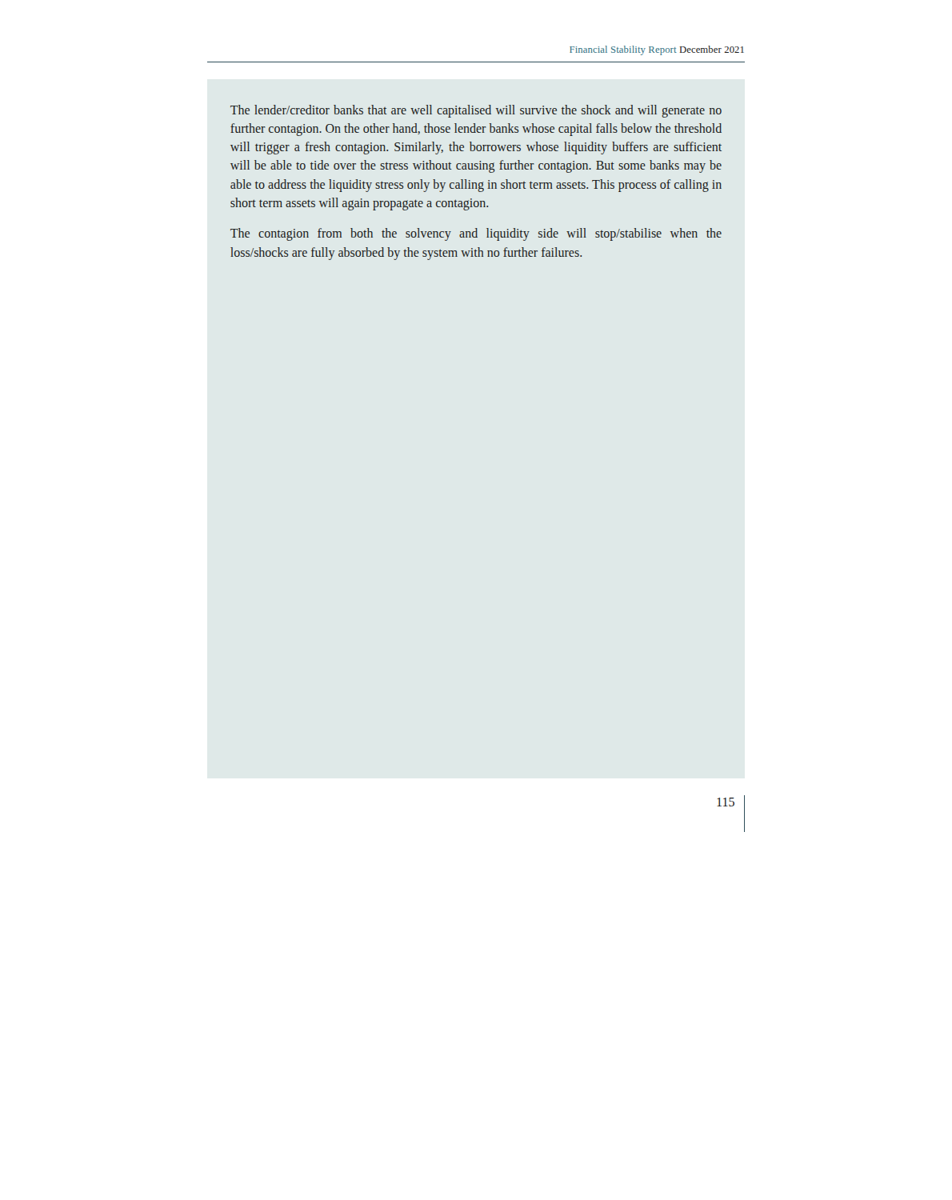Financial Stability Report December 2021
The lender/creditor banks that are well capitalised will survive the shock and will generate no further contagion. On the other hand, those lender banks whose capital falls below the threshold will trigger a fresh contagion. Similarly, the borrowers whose liquidity buffers are sufficient will be able to tide over the stress without causing further contagion. But some banks may be able to address the liquidity stress only by calling in short term assets. This process of calling in short term assets will again propagate a contagion.
The contagion from both the solvency and liquidity side will stop/stabilise when the loss/shocks are fully absorbed by the system with no further failures.
115